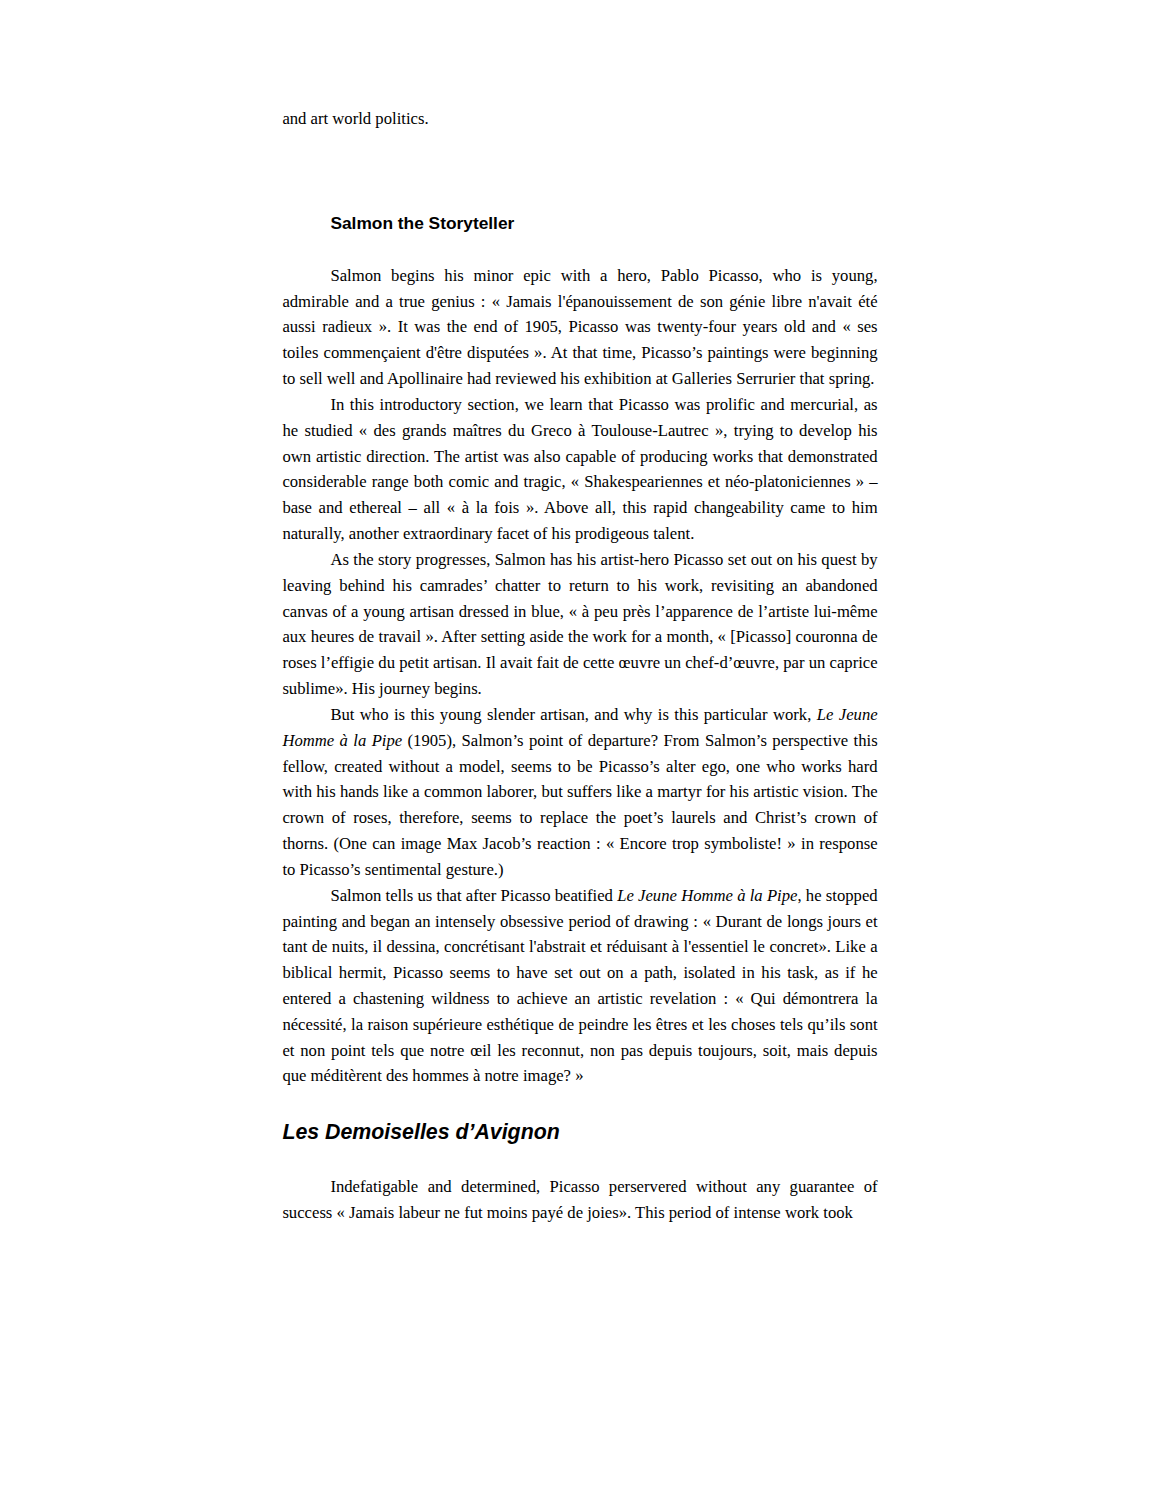and art world politics.
Salmon the Storyteller
Salmon begins his minor epic with a hero, Pablo Picasso, who is young, admirable and a true genius : « Jamais l'épanouissement de son génie libre n'avait été aussi radieux ». It was the end of 1905, Picasso was twenty-four years old and « ses toiles commençaient d'être disputées ». At that time, Picasso’s paintings were beginning to sell well and Apollinaire had reviewed his exhibition at Galleries Serrurier that spring.
In this introductory section, we learn that Picasso was prolific and mercurial, as he studied « des grands maîtres du Greco à Toulouse-Lautrec », trying to develop his own artistic direction. The artist was also capable of producing works that demonstrated considerable range both comic and tragic, « Shakespeariennes et néo-platoniciennes » – base and ethereal – all « à la fois ». Above all, this rapid changeability came to him naturally, another extraordinary facet of his prodigeous talent.
As the story progresses, Salmon has his artist-hero Picasso set out on his quest by leaving behind his camrades’ chatter to return to his work, revisiting an abandoned canvas of a young artisan dressed in blue, « à peu près l’apparence de l’artiste lui-même aux heures de travail ». After setting aside the work for a month, « [Picasso] couronna de roses l’effigie du petit artisan. Il avait fait de cette œuvre un chef-d’œuvre, par un caprice sublime». His journey begins.
But who is this young slender artisan, and why is this particular work, Le Jeune Homme à la Pipe (1905), Salmon’s point of departure? From Salmon’s perspective this fellow, created without a model, seems to be Picasso’s alter ego, one who works hard with his hands like a common laborer, but suffers like a martyr for his artistic vision. The crown of roses, therefore, seems to replace the poet’s laurels and Christ’s crown of thorns. (One can image Max Jacob’s reaction : « Encore trop symboliste! » in response to Picasso’s sentimental gesture.)
Salmon tells us that after Picasso beatified Le Jeune Homme à la Pipe, he stopped painting and began an intensely obsessive period of drawing : « Durant de longs jours et tant de nuits, il dessina, concrétisant l'abstrait et réduisant à l'essentiel le concret». Like a biblical hermit, Picasso seems to have set out on a path, isolated in his task, as if he entered a chastening wildness to achieve an artistic revelation : « Qui démontrera la nécessité, la raison supérieure esthétique de peindre les êtres et les choses tels qu’ils sont et non point tels que notre œil les reconnut, non pas depuis toujours, soit, mais depuis que méditèrent des hommes à notre image? »
Les Demoiselles d’Avignon
Indefatigable and determined, Picasso perservered without any guarantee of success « Jamais labeur ne fut moins payé de joies». This period of intense work took